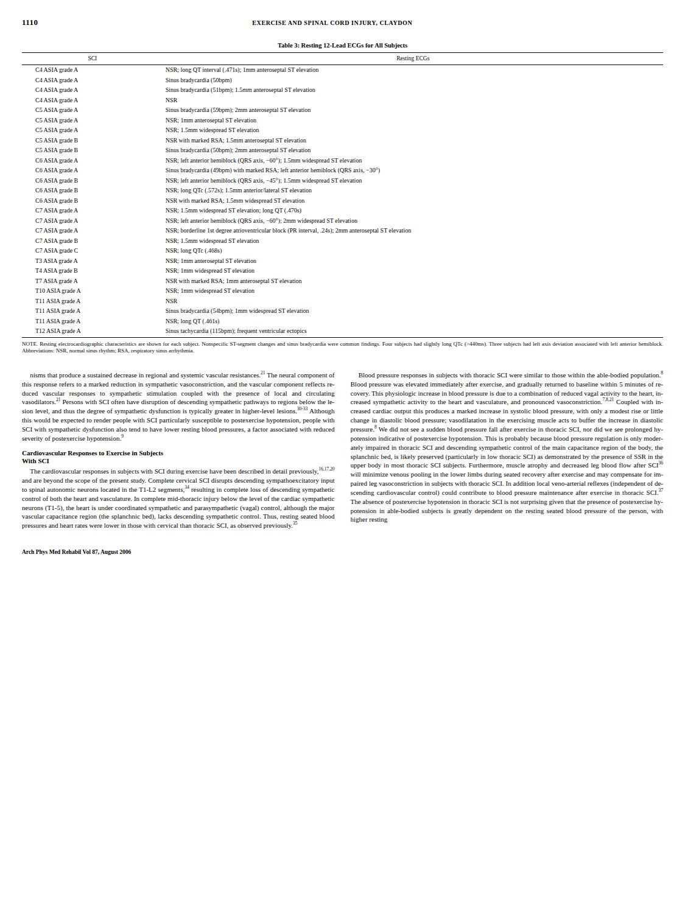1110
Exercise and Spinal Cord Injury, Claydon
Table 3: Resting 12-Lead ECGs for All Subjects
| SCI | Resting ECGs |
| --- | --- |
| C4 ASIA grade A | NSR; long QT interval (.471s); 1mm anteroseptal ST elevation |
| C4 ASIA grade A | Sinus bradycardia (50bpm) |
| C4 ASIA grade A | Sinus bradycardia (51bpm); 1.5mm anteroseptal ST elevation |
| C4 ASIA grade A | NSR |
| C5 ASIA grade A | Sinus bradycardia (59bpm); 2mm anteroseptal ST elevation |
| C5 ASIA grade A | NSR; 1mm anteroseptal ST elevation |
| C5 ASIA grade A | NSR; 1.5mm widespread ST elevation |
| C5 ASIA grade B | NSR with marked RSA; 1.5mm anteroseptal ST elevation |
| C5 ASIA grade B | Sinus bradycardia (50bpm); 2mm anteroseptal ST elevation |
| C6 ASIA grade A | NSR; left anterior hemiblock (QRS axis, −60°); 1.5mm widespread ST elevation |
| C6 ASIA grade A | Sinus bradycardia (49bpm) with marked RSA; left anterior hemiblock (QRS axis, −30°) |
| C6 ASIA grade B | NSR; left anterior hemiblock (QRS axis, −45°); 1.5mm widespread ST elevation |
| C6 ASIA grade B | NSR; long QTc (.572s); 1.5mm anterior/lateral ST elevation |
| C6 ASIA grade B | NSR with marked RSA; 1.5mm widespread ST elevation |
| C7 ASIA grade A | NSR; 1.5mm widespread ST elevation; long QT (.470s) |
| C7 ASIA grade A | NSR; left anterior hemiblock (QRS axis, −60°); 2mm widespread ST elevation |
| C7 ASIA grade A | NSR; borderline 1st degree atrioventricular block (PR interval, .24s); 2mm anteroseptal ST elevation |
| C7 ASIA grade B | NSR; 1.5mm widespread ST elevation |
| C7 ASIA grade C | NSR; long QTc (.468s) |
| T3 ASIA grade A | NSR; 1mm anteroseptal ST elevation |
| T4 ASIA grade B | NSR; 1mm widespread ST elevation |
| T7 ASIA grade A | NSR with marked RSA; 1mm anteroseptal ST elevation |
| T10 ASIA grade A | NSR; 1mm widespread ST elevation |
| T11 ASIA grade A | NSR |
| T11 ASIA grade A | Sinus bradycardia (54bpm); 1mm widespread ST elevation |
| T11 ASIA grade A | NSR; long QT (.461s) |
| T12 ASIA grade A | Sinus tachycardia (115bpm); frequent ventricular ectopics |
NOTE. Resting electrocardiographic characteristics are shown for each subject. Nonspecific ST-segment changes and sinus bradycardia were common findings. Four subjects had slightly long QTc (>440ms). Three subjects had left axis deviation associated with left anterior hemiblock. Abbreviations: NSR, normal sinus rhythm; RSA, respiratory sinus arrhythmia.
nisms that produce a sustained decrease in regional and systemic vascular resistances.21 The neural component of this response refers to a marked reduction in sympathetic vasoconstriction, and the vascular component reflects reduced vascular responses to sympathetic stimulation coupled with the presence of local and circulating vasodilators.21 Persons with SCI often have disruption of descending sympathetic pathways to regions below the lesion level, and thus the degree of sympathetic dysfunction is typically greater in higher-level lesions.30-33 Although this would be expected to render people with SCI particularly susceptible to postexercise hypotension, people with SCI with sympathetic dysfunction also tend to have lower resting blood pressures, a factor associated with reduced severity of postexercise hypotension.9
Cardiovascular Responses to Exercise in Subjects
With SCI
The cardiovascular responses in subjects with SCI during exercise have been described in detail previously,16,17,20 and are beyond the scope of the present study. Complete cervical SCI disrupts descending sympathoexcitatory input to spinal autonomic neurons located in the T1-L2 segments,34 resulting in complete loss of descending sympathetic control of both the heart and vasculature. In complete mid-thoracic injury below the level of the cardiac sympathetic neurons (T1-5), the heart is under coordinated sympathetic and parasympathetic (vagal) control, although the major vascular capacitance region (the splanchnic bed), lacks descending sympathetic control. Thus, resting seated blood pressures and heart rates were lower in those with cervical than thoracic SCI, as observed previously.35
Blood pressure responses in subjects with thoracic SCI were similar to those within the able-bodied population.8 Blood pressure was elevated immediately after exercise, and gradually returned to baseline within 5 minutes of recovery. This physiologic increase in blood pressure is due to a combination of reduced vagal activity to the heart, increased sympathetic activity to the heart and vasculature, and pronounced vasoconstriction.7,8,21 Coupled with increased cardiac output this produces a marked increase in systolic blood pressure, with only a modest rise or little change in diastolic blood pressure; vasodilatation in the exercising muscle acts to buffer the increase in diastolic pressure.8 We did not see a sudden blood pressure fall after exercise in thoracic SCI, nor did we see prolonged hypotension indicative of postexercise hypotension. This is probably because blood pressure regulation is only moderately impaired in thoracic SCI and descending sympathetic control of the main capacitance region of the body, the splanchnic bed, is likely preserved (particularly in low thoracic SCI) as demonstrated by the presence of SSR in the upper body in most thoracic SCI subjects. Furthermore, muscle atrophy and decreased leg blood flow after SCI36 will minimize venous pooling in the lower limbs during seated recovery after exercise and may compensate for impaired leg vasoconstriction in subjects with thoracic SCI. In addition local veno-arterial reflexes (independent of descending cardiovascular control) could contribute to blood pressure maintenance after exercise in thoracic SCI.37 The absence of postexercise hypotension in thoracic SCI is not surprising given that the presence of postexercise hypotension in able-bodied subjects is greatly dependent on the resting seated blood pressure of the person, with higher resting
Arch Phys Med Rehabil Vol 87, August 2006